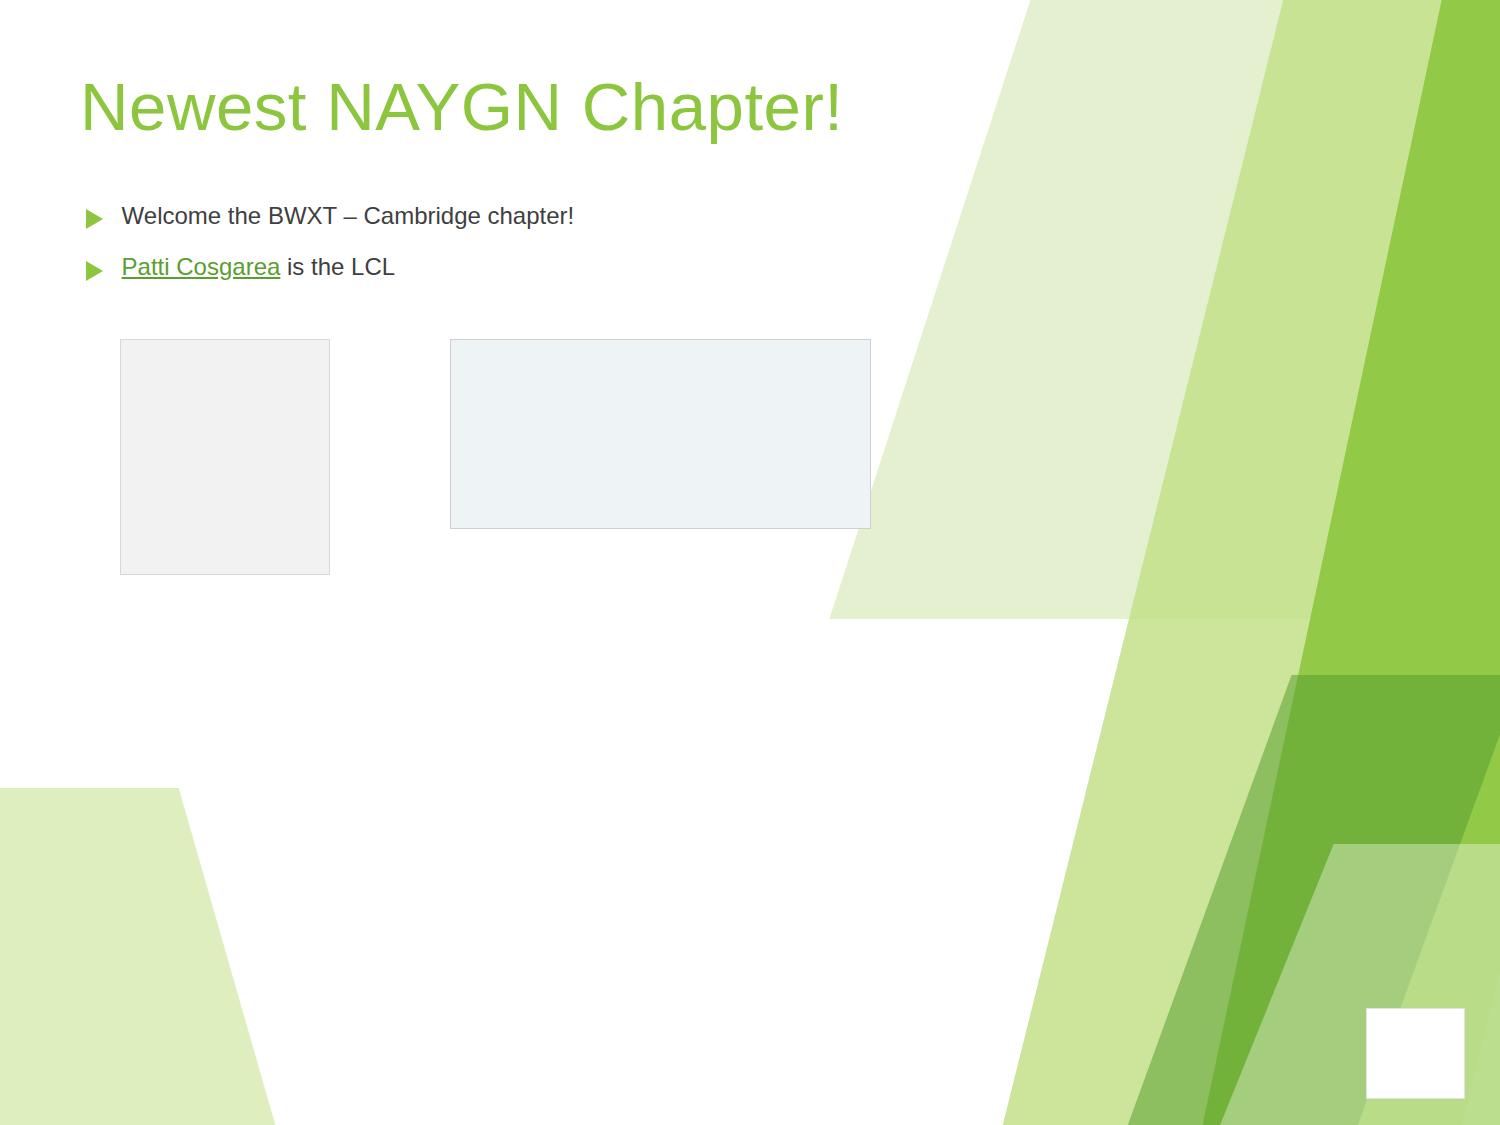Newest NAYGN Chapter!
Welcome the BWXT – Cambridge chapter!
Patti Cosgarea is the LCL
Kingston BWXT Canada Ltd. Rochester London Buffalo NEW YORK Detroit Arbor Lake Erie Toledo Cleveland
North American Young Generation in Nuclear